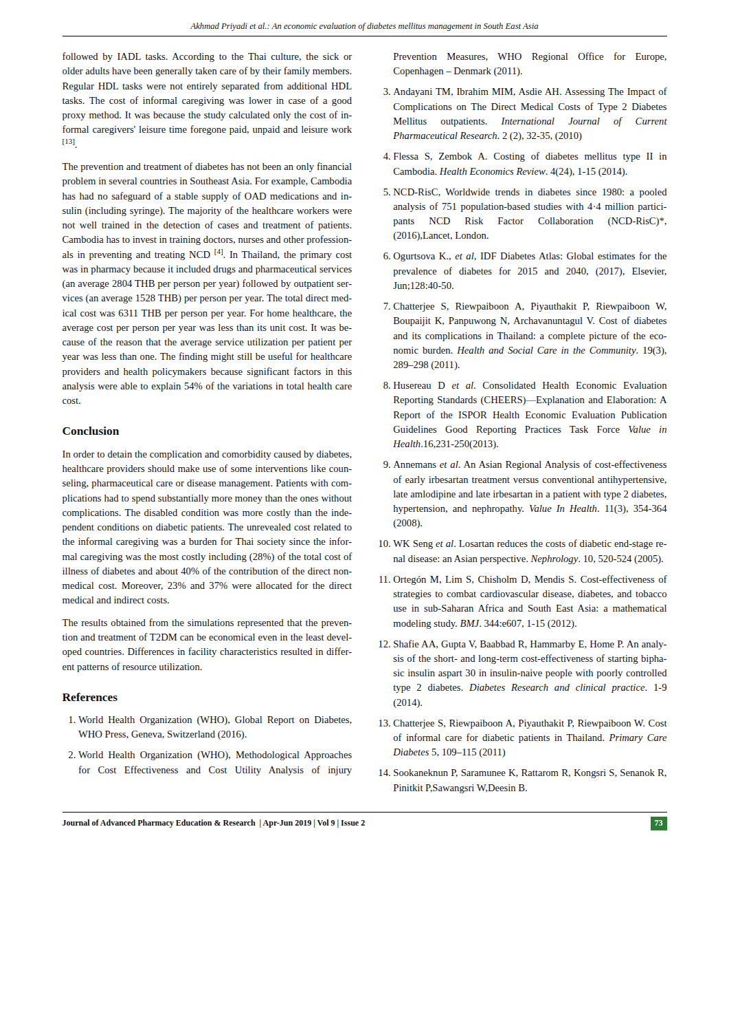Akhmad Priyadi et al.: An economic evaluation of diabetes mellitus management in South East Asia
followed by IADL tasks. According to the Thai culture, the sick or older adults have been generally taken care of by their family members. Regular HDL tasks were not entirely separated from additional HDL tasks. The cost of informal caregiving was lower in case of a good proxy method. It was because the study calculated only the cost of informal caregivers' leisure time foregone paid, unpaid and leisure work [13].
The prevention and treatment of diabetes has not been an only financial problem in several countries in Southeast Asia. For example, Cambodia has had no safeguard of a stable supply of OAD medications and insulin (including syringe). The majority of the healthcare workers were not well trained in the detection of cases and treatment of patients. Cambodia has to invest in training doctors, nurses and other professionals in preventing and treating NCD [4]. In Thailand, the primary cost was in pharmacy because it included drugs and pharmaceutical services (an average 2804 THB per person per year) followed by outpatient services (an average 1528 THB) per person per year. The total direct medical cost was 6311 THB per person per year. For home healthcare, the average cost per person per year was less than its unit cost. It was because of the reason that the average service utilization per patient per year was less than one. The finding might still be useful for healthcare providers and health policymakers because significant factors in this analysis were able to explain 54% of the variations in total health care cost.
Conclusion
In order to detain the complication and comorbidity caused by diabetes, healthcare providers should make use of some interventions like counseling, pharmaceutical care or disease management. Patients with complications had to spend substantially more money than the ones without complications. The disabled condition was more costly than the independent conditions on diabetic patients. The unrevealed cost related to the informal caregiving was a burden for Thai society since the informal caregiving was the most costly including (28%) of the total cost of illness of diabetes and about 40% of the contribution of the direct non-medical cost. Moreover, 23% and 37% were allocated for the direct medical and indirect costs.
The results obtained from the simulations represented that the prevention and treatment of T2DM can be economical even in the least developed countries. Differences in facility characteristics resulted in different patterns of resource utilization.
References
World Health Organization (WHO), Global Report on Diabetes, WHO Press, Geneva, Switzerland (2016).
World Health Organization (WHO), Methodological Approaches for Cost Effectiveness and Cost Utility Analysis of injury Prevention Measures, WHO Regional Office for Europe, Copenhagen – Denmark (2011).
Andayani TM, Ibrahim MIM, Asdie AH. Assessing The Impact of Complications on The Direct Medical Costs of Type 2 Diabetes Mellitus outpatients. International Journal of Current Pharmaceutical Research. 2 (2), 32-35, (2010)
Flessa S, Zembok A. Costing of diabetes mellitus type II in Cambodia. Health Economics Review. 4(24), 1-15 (2014).
NCD-RisC, Worldwide trends in diabetes since 1980: a pooled analysis of 751 population-based studies with 4·4 million participants NCD Risk Factor Collaboration (NCD-RisC)*, (2016),Lancet, London.
Ogurtsova K., et al, IDF Diabetes Atlas: Global estimates for the prevalence of diabetes for 2015 and 2040, (2017), Elsevier, Jun;128:40-50.
Chatterjee S, Riewpaiboon A, Piyauthakit P, Riewpaiboon W, Boupaijit K, Panpuwong N, Archavanuntagul V. Cost of diabetes and its complications in Thailand: a complete picture of the economic burden. Health and Social Care in the Community. 19(3), 289–298 (2011).
Husereau D et al. Consolidated Health Economic Evaluation Reporting Standards (CHEERS)—Explanation and Elaboration: A Report of the ISPOR Health Economic Evaluation Publication Guidelines Good Reporting Practices Task Force Value in Health.16,231-250(2013).
Annemans et al. An Asian Regional Analysis of cost-effectiveness of early irbesartan treatment versus conventional antihypertensive, late amlodipine and late irbesartan in a patient with type 2 diabetes, hypertension, and nephropathy. Value In Health. 11(3), 354-364 (2008).
WK Seng et al. Losartan reduces the costs of diabetic end-stage renal disease: an Asian perspective. Nephrology. 10, 520-524 (2005).
Ortegón M, Lim S, Chisholm D, Mendis S. Cost-effectiveness of strategies to combat cardiovascular disease, diabetes, and tobacco use in sub-Saharan Africa and South East Asia: a mathematical modeling study. BMJ. 344:e607, 1-15 (2012).
Shafie AA, Gupta V, Baabbad R, Hammarby E, Home P. An analysis of the short- and long-term cost-effectiveness of starting biphasic insulin aspart 30 in insulin-naive people with poorly controlled type 2 diabetes. Diabetes Research and clinical practice. 1-9 (2014).
Chatterjee S, Riewpaiboon A, Piyauthakit P, Riewpaiboon W. Cost of informal care for diabetic patients in Thailand. Primary Care Diabetes 5, 109–115 (2011)
Sookaneknun P, Saramunee K, Rattarom R, Kongsri S, Senanok R, Pinitkit P,Sawangsri W,Deesin B.
Journal of Advanced Pharmacy Education & Research | Apr-Jun 2019 | Vol 9 | Issue 2 73